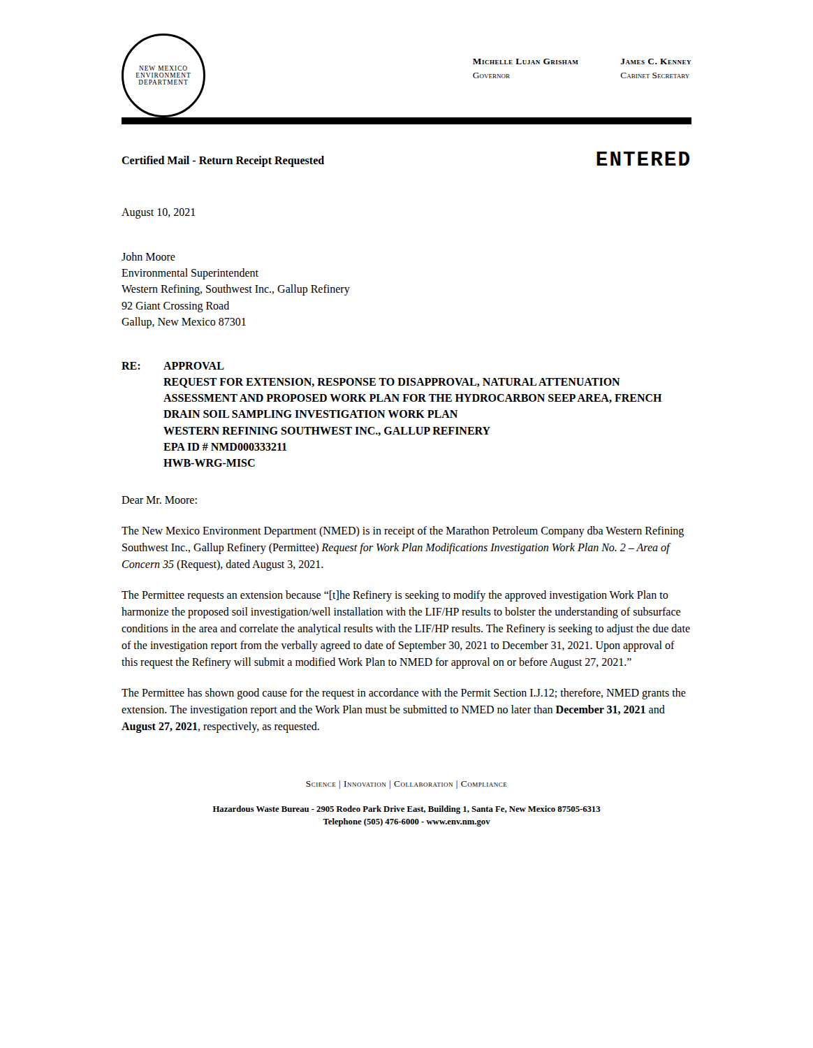NEW MEXICO
ENVIRONMENT
DEPARTMENT
Michelle Lujan Grisham
Governor
James C. Kenney
Cabinet Secretary
Certified Mail - Return Receipt Requested
ENTERED
August 10, 2021
John Moore
Environmental Superintendent
Western Refining, Southwest Inc., Gallup Refinery
92 Giant Crossing Road
Gallup, New Mexico 87301
RE:
Approval
Request for Extension, Response to Disapproval, Natural Attenuation Assessment and Proposed Work Plan for the Hydrocarbon Seep Area, French Drain Soil Sampling Investigation Work Plan
Western Refining Southwest Inc., Gallup Refinery
EPA ID # NMD000333211
HWB-WRG-MISC
Dear Mr. Moore:
The New Mexico Environment Department (NMED) is in receipt of the Marathon Petroleum Company dba Western Refining Southwest Inc., Gallup Refinery (Permittee) Request for Work Plan Modifications Investigation Work Plan No. 2 – Area of Concern 35 (Request), dated August 3, 2021.
The Permittee requests an extension because “[t]he Refinery is seeking to modify the approved investigation Work Plan to harmonize the proposed soil investigation/well installation with the LIF/HP results to bolster the understanding of subsurface conditions in the area and correlate the analytical results with the LIF/HP results. The Refinery is seeking to adjust the due date of the investigation report from the verbally agreed to date of September 30, 2021 to December 31, 2021. Upon approval of this request the Refinery will submit a modified Work Plan to NMED for approval on or before August 27, 2021.”
The Permittee has shown good cause for the request in accordance with the Permit Section I.J.12; therefore, NMED grants the extension. The investigation report and the Work Plan must be submitted to NMED no later than December 31, 2021 and August 27, 2021, respectively, as requested.
Science | Innovation | Collaboration | Compliance
Hazardous Waste Bureau - 2905 Rodeo Park Drive East, Building 1, Santa Fe, New Mexico 87505-6313
Telephone (505) 476-6000 - www.env.nm.gov